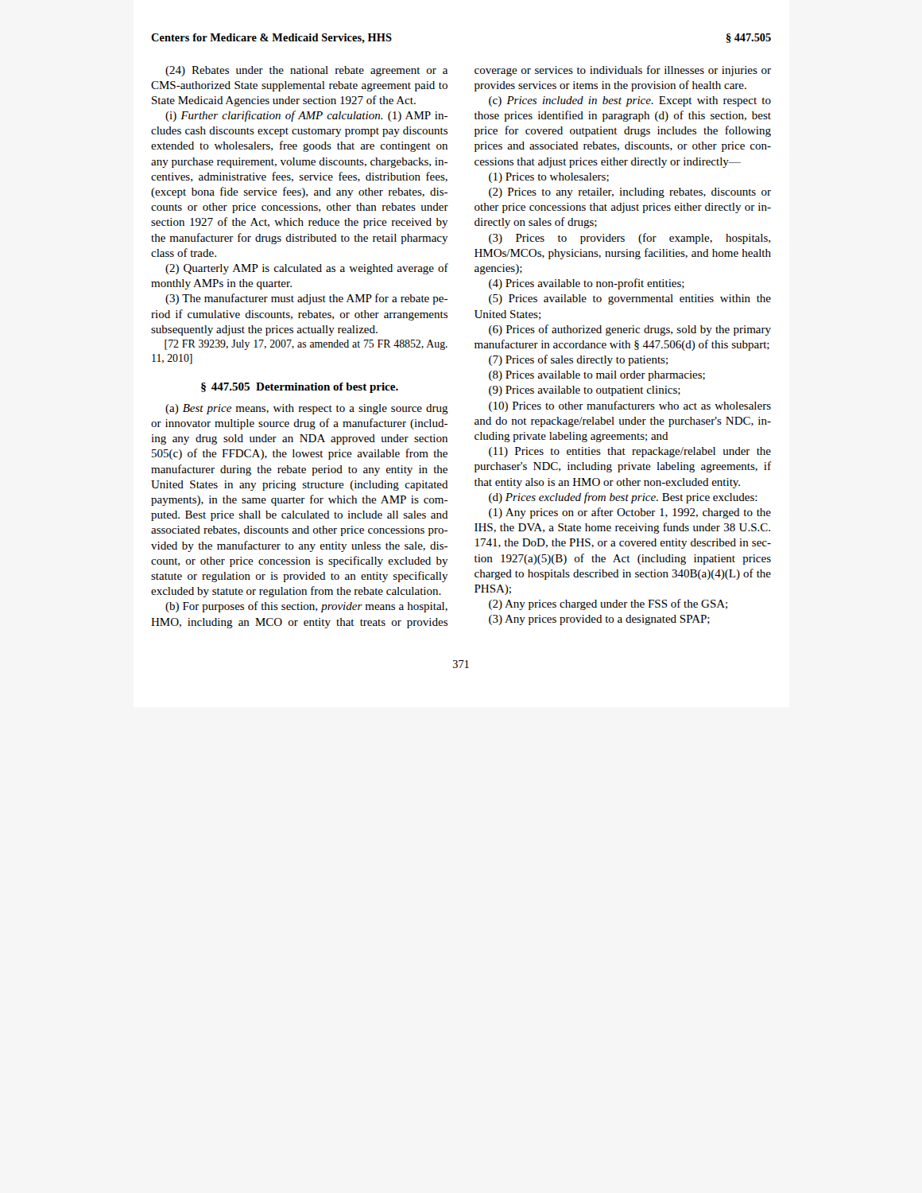Centers for Medicare & Medicaid Services, HHS § 447.505
(24) Rebates under the national rebate agreement or a CMS-authorized State supplemental rebate agreement paid to State Medicaid Agencies under section 1927 of the Act.
(i) Further clarification of AMP calculation. (1) AMP includes cash discounts except customary prompt pay discounts extended to wholesalers, free goods that are contingent on any purchase requirement, volume discounts, chargebacks, incentives, administrative fees, service fees, distribution fees, (except bona fide service fees), and any other rebates, discounts or other price concessions, other than rebates under section 1927 of the Act, which reduce the price received by the manufacturer for drugs distributed to the retail pharmacy class of trade.
(2) Quarterly AMP is calculated as a weighted average of monthly AMPs in the quarter.
(3) The manufacturer must adjust the AMP for a rebate period if cumulative discounts, rebates, or other arrangements subsequently adjust the prices actually realized.
[72 FR 39239, July 17, 2007, as amended at 75 FR 48852, Aug. 11, 2010]
§ 447.505 Determination of best price.
(a) Best price means, with respect to a single source drug or innovator multiple source drug of a manufacturer (including any drug sold under an NDA approved under section 505(c) of the FFDCA), the lowest price available from the manufacturer during the rebate period to any entity in the United States in any pricing structure (including capitated payments), in the same quarter for which the AMP is computed. Best price shall be calculated to include all sales and associated rebates, discounts and other price concessions provided by the manufacturer to any entity unless the sale, discount, or other price concession is specifically excluded by statute or regulation or is provided to an entity specifically excluded by statute or regulation from the rebate calculation.
(b) For purposes of this section, provider means a hospital, HMO, including an MCO or entity that treats or provides coverage or services to individuals for illnesses or injuries or provides services or items in the provision of health care.
(c) Prices included in best price. Except with respect to those prices identified in paragraph (d) of this section, best price for covered outpatient drugs includes the following prices and associated rebates, discounts, or other price concessions that adjust prices either directly or indirectly—
(1) Prices to wholesalers;
(2) Prices to any retailer, including rebates, discounts or other price concessions that adjust prices either directly or indirectly on sales of drugs;
(3) Prices to providers (for example, hospitals, HMOs/MCOs, physicians, nursing facilities, and home health agencies);
(4) Prices available to non-profit entities;
(5) Prices available to governmental entities within the United States;
(6) Prices of authorized generic drugs, sold by the primary manufacturer in accordance with § 447.506(d) of this subpart;
(7) Prices of sales directly to patients;
(8) Prices available to mail order pharmacies;
(9) Prices available to outpatient clinics;
(10) Prices to other manufacturers who act as wholesalers and do not repackage/relabel under the purchaser's NDC, including private labeling agreements; and
(11) Prices to entities that repackage/relabel under the purchaser's NDC, including private labeling agreements, if that entity also is an HMO or other non-excluded entity.
(d) Prices excluded from best price. Best price excludes:
(1) Any prices on or after October 1, 1992, charged to the IHS, the DVA, a State home receiving funds under 38 U.S.C. 1741, the DoD, the PHS, or a covered entity described in section 1927(a)(5)(B) of the Act (including inpatient prices charged to hospitals described in section 340B(a)(4)(L) of the PHSA);
(2) Any prices charged under the FSS of the GSA;
(3) Any prices provided to a designated SPAP;
371